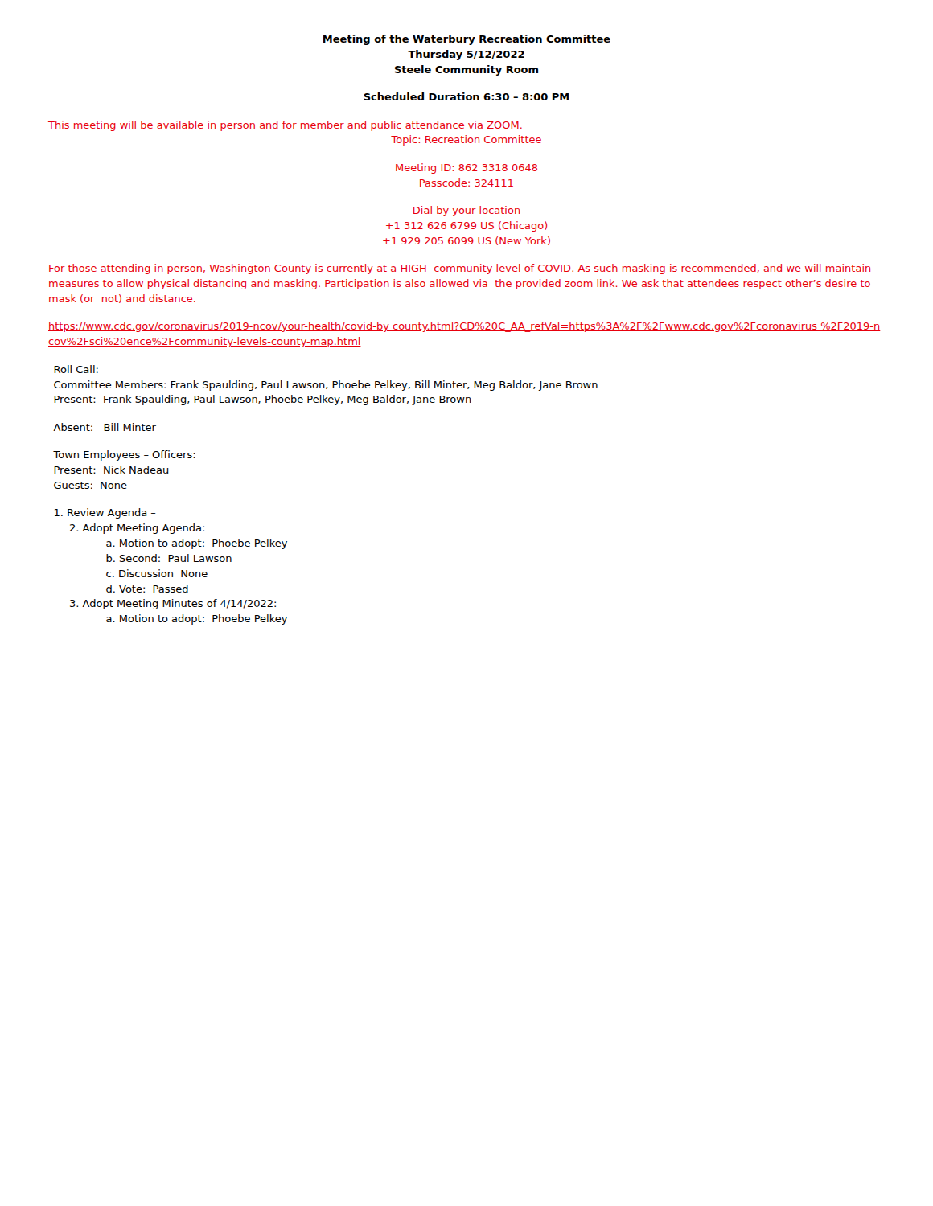Meeting of the Waterbury Recreation Committee
Thursday 5/12/2022
Steele Community Room
Scheduled Duration 6:30 – 8:00 PM
This meeting will be available in person and for member and public attendance via ZOOM.
Topic: Recreation Committee
Meeting ID: 862 3318 0648
Passcode: 324111
Dial by your location
+1 312 626 6799 US (Chicago)
+1 929 205 6099 US (New York)
For those attending in person, Washington County is currently at a HIGH community level of COVID. As such masking is recommended, and we will maintain measures to allow physical distancing and masking. Participation is also allowed via the provided zoom link. We ask that attendees respect other’s desire to mask (or not) and distance.
https://www.cdc.gov/coronavirus/2019-ncov/your-health/covid-by county.html?CD%20C_AA_refVal=https%3A%2F%2Fwww.cdc.gov%2Fcoronavirus %2F2019-ncov%2Fsci%20ence%2Fcommunity-levels-county-map.html
Roll Call:
Committee Members: Frank Spaulding, Paul Lawson, Phoebe Pelkey, Bill Minter, Meg Baldor, Jane Brown
Present: Frank Spaulding, Paul Lawson, Phoebe Pelkey, Meg Baldor, Jane Brown
Absent: Bill Minter
Town Employees – Officers:
Present: Nick Nadeau
Guests: None
1. Review Agenda –
2. Adopt Meeting Agenda:
a. Motion to adopt: Phoebe Pelkey
b. Second: Paul Lawson
c. Discussion None
d. Vote: Passed
3. Adopt Meeting Minutes of 4/14/2022:
a. Motion to adopt: Phoebe Pelkey